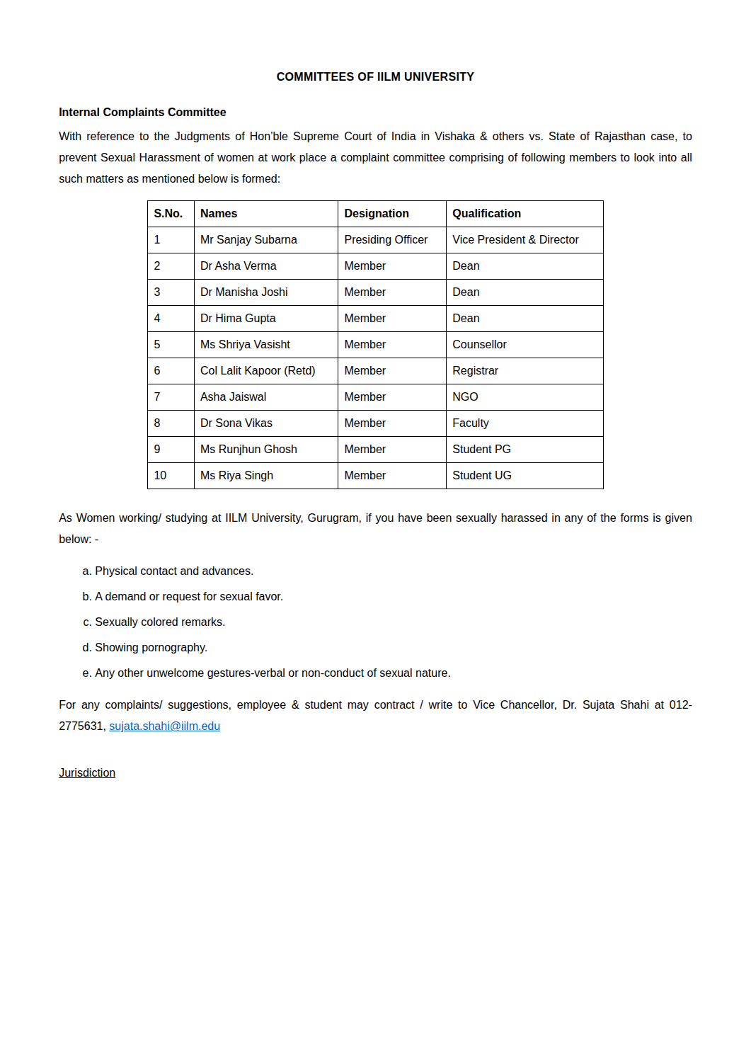COMMITTEES OF IILM UNIVERSITY
Internal Complaints Committee
With reference to the Judgments of Hon’ble Supreme Court of India in Vishaka & others vs. State of Rajasthan case, to prevent Sexual Harassment of women at work place a complaint committee comprising of following members to look into all such matters as mentioned below is formed:
| S.No. | Names | Designation | Qualification |
| --- | --- | --- | --- |
| 1 | Mr Sanjay Subarna | Presiding Officer | Vice President & Director |
| 2 | Dr Asha Verma | Member | Dean |
| 3 | Dr Manisha Joshi | Member | Dean |
| 4 | Dr Hima Gupta | Member | Dean |
| 5 | Ms Shriya Vasisht | Member | Counsellor |
| 6 | Col Lalit Kapoor (Retd) | Member | Registrar |
| 7 | Asha Jaiswal | Member | NGO |
| 8 | Dr Sona Vikas | Member | Faculty |
| 9 | Ms Runjhun Ghosh | Member | Student PG |
| 10 | Ms Riya Singh | Member | Student UG |
As Women working/ studying at IILM University, Gurugram, if you have been sexually harassed in any of the forms is given below: -
Physical contact and advances.
A demand or request for sexual favor.
Sexually colored remarks.
Showing pornography.
Any other unwelcome gestures-verbal or non-conduct of sexual nature.
For any complaints/ suggestions, employee & student may contract / write to Vice Chancellor, Dr. Sujata Shahi at 012- 2775631, sujata.shahi@iilm.edu
Jurisdiction